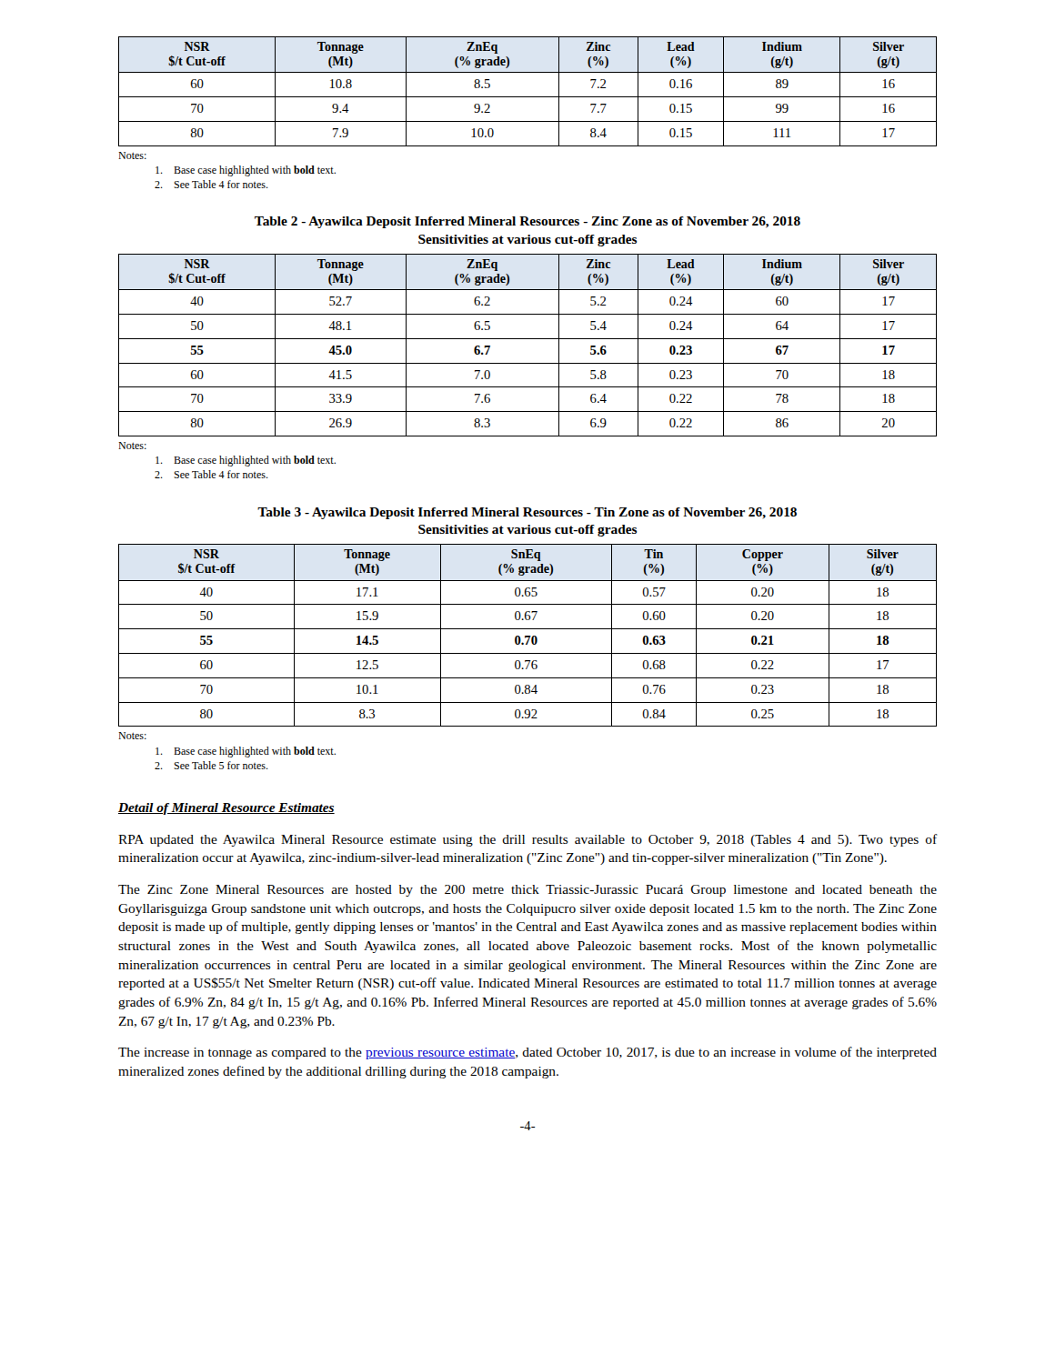| NSR $/t Cut-off | Tonnage (Mt) | ZnEq (% grade) | Zinc (%) | Lead (%) | Indium (g/t) | Silver (g/t) |
| --- | --- | --- | --- | --- | --- | --- |
| 60 | 10.8 | 8.5 | 7.2 | 0.16 | 89 | 16 |
| 70 | 9.4 | 9.2 | 7.7 | 0.15 | 99 | 16 |
| 80 | 7.9 | 10.0 | 8.4 | 0.15 | 111 | 17 |
Notes:
1. Base case highlighted with bold text.
2. See Table 4 for notes.
Table 2 - Ayawilca Deposit Inferred Mineral Resources - Zinc Zone as of November 26, 2018
Sensitivities at various cut-off grades
| NSR $/t Cut-off | Tonnage (Mt) | ZnEq (% grade) | Zinc (%) | Lead (%) | Indium (g/t) | Silver (g/t) |
| --- | --- | --- | --- | --- | --- | --- |
| 40 | 52.7 | 6.2 | 5.2 | 0.24 | 60 | 17 |
| 50 | 48.1 | 6.5 | 5.4 | 0.24 | 64 | 17 |
| 55 | 45.0 | 6.7 | 5.6 | 0.23 | 67 | 17 |
| 60 | 41.5 | 7.0 | 5.8 | 0.23 | 70 | 18 |
| 70 | 33.9 | 7.6 | 6.4 | 0.22 | 78 | 18 |
| 80 | 26.9 | 8.3 | 6.9 | 0.22 | 86 | 20 |
Notes:
1. Base case highlighted with bold text.
2. See Table 4 for notes.
Table 3 - Ayawilca Deposit Inferred Mineral Resources - Tin Zone as of November 26, 2018
Sensitivities at various cut-off grades
| NSR $/t Cut-off | Tonnage (Mt) | SnEq (% grade) | Tin (%) | Copper (%) | Silver (g/t) |
| --- | --- | --- | --- | --- | --- |
| 40 | 17.1 | 0.65 | 0.57 | 0.20 | 18 |
| 50 | 15.9 | 0.67 | 0.60 | 0.20 | 18 |
| 55 | 14.5 | 0.70 | 0.63 | 0.21 | 18 |
| 60 | 12.5 | 0.76 | 0.68 | 0.22 | 17 |
| 70 | 10.1 | 0.84 | 0.76 | 0.23 | 18 |
| 80 | 8.3 | 0.92 | 0.84 | 0.25 | 18 |
Notes:
1. Base case highlighted with bold text.
2. See Table 5 for notes.
Detail of Mineral Resource Estimates
RPA updated the Ayawilca Mineral Resource estimate using the drill results available to October 9, 2018 (Tables 4 and 5). Two types of mineralization occur at Ayawilca, zinc-indium-silver-lead mineralization ("Zinc Zone") and tin-copper-silver mineralization ("Tin Zone").
The Zinc Zone Mineral Resources are hosted by the 200 metre thick Triassic-Jurassic Pucará Group limestone and located beneath the Goyllarisguizga Group sandstone unit which outcrops, and hosts the Colquipucro silver oxide deposit located 1.5 km to the north. The Zinc Zone deposit is made up of multiple, gently dipping lenses or 'mantos' in the Central and East Ayawilca zones and as massive replacement bodies within structural zones in the West and South Ayawilca zones, all located above Paleozoic basement rocks. Most of the known polymetallic mineralization occurrences in central Peru are located in a similar geological environment. The Mineral Resources within the Zinc Zone are reported at a US$55/t Net Smelter Return (NSR) cut-off value. Indicated Mineral Resources are estimated to total 11.7 million tonnes at average grades of 6.9% Zn, 84 g/t In, 15 g/t Ag, and 0.16% Pb. Inferred Mineral Resources are reported at 45.0 million tonnes at average grades of 5.6% Zn, 67 g/t In, 17 g/t Ag, and 0.23% Pb.
The increase in tonnage as compared to the previous resource estimate, dated October 10, 2017, is due to an increase in volume of the interpreted mineralized zones defined by the additional drilling during the 2018 campaign.
-4-